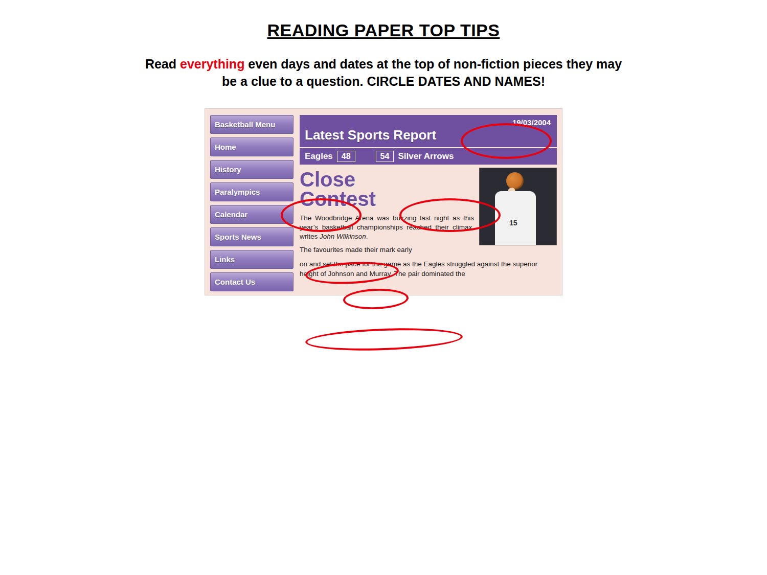READING PAPER TOP TIPS
Read everything even days and dates at the top of non-fiction pieces they may be a clue to a question. CIRCLE DATES AND NAMES!
Basketball Menu
Home
History
Paralympics
Calendar
Sports News
Links
Contact Us
19/03/2004
Latest Sports Report
Eagles 48 54 Silver Arrows
Close
Contest
The Woodbridge Arena was buzzing last night as this year’s basketball championships reached their climax, writes John Wilkinson.
The favourites made their mark early
15
on and set the pace for the game as the Eagles struggled against the superior height of Johnson and Murray. The pair dominated the